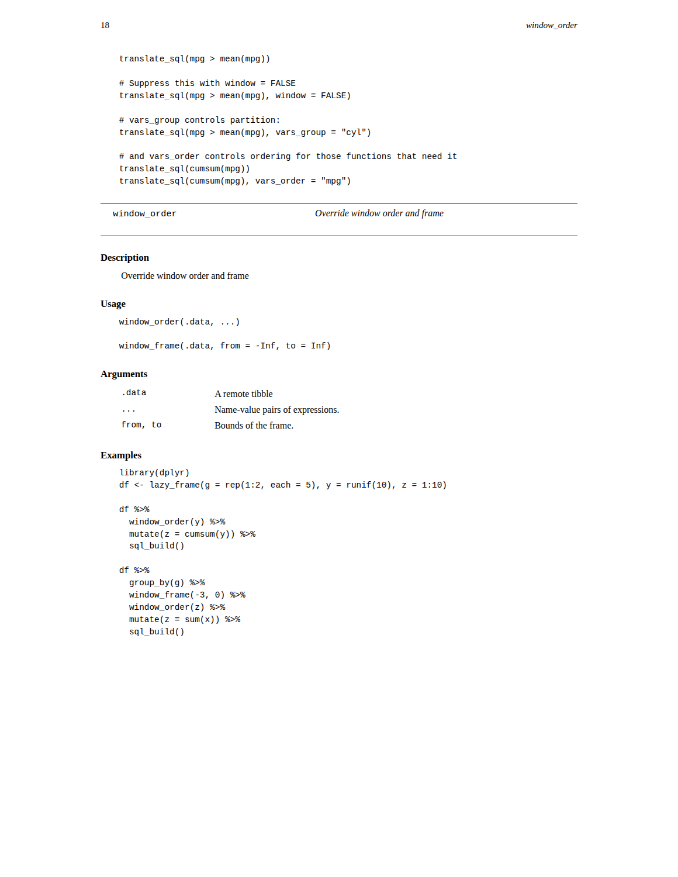18 window_order
translate_sql(mpg > mean(mpg))

# Suppress this with window = FALSE
translate_sql(mpg > mean(mpg), window = FALSE)

# vars_group controls partition:
translate_sql(mpg > mean(mpg), vars_group = "cyl")

# and vars_order controls ordering for those functions that need it
translate_sql(cumsum(mpg))
translate_sql(cumsum(mpg), vars_order = "mpg")
window_order Override window order and frame
Description
Override window order and frame
Usage
window_order(.data, ...)

window_frame(.data, from = -Inf, to = Inf)
Arguments
.data
A remote tibble
...
Name-value pairs of expressions.
from, to
Bounds of the frame.
Examples
library(dplyr)
df <- lazy_frame(g = rep(1:2, each = 5), y = runif(10), z = 1:10)

df %>%
  window_order(y) %>%
  mutate(z = cumsum(y)) %>%
  sql_build()

df %>%
  group_by(g) %>%
  window_frame(-3, 0) %>%
  window_order(z) %>%
  mutate(z = sum(x)) %>%
  sql_build()